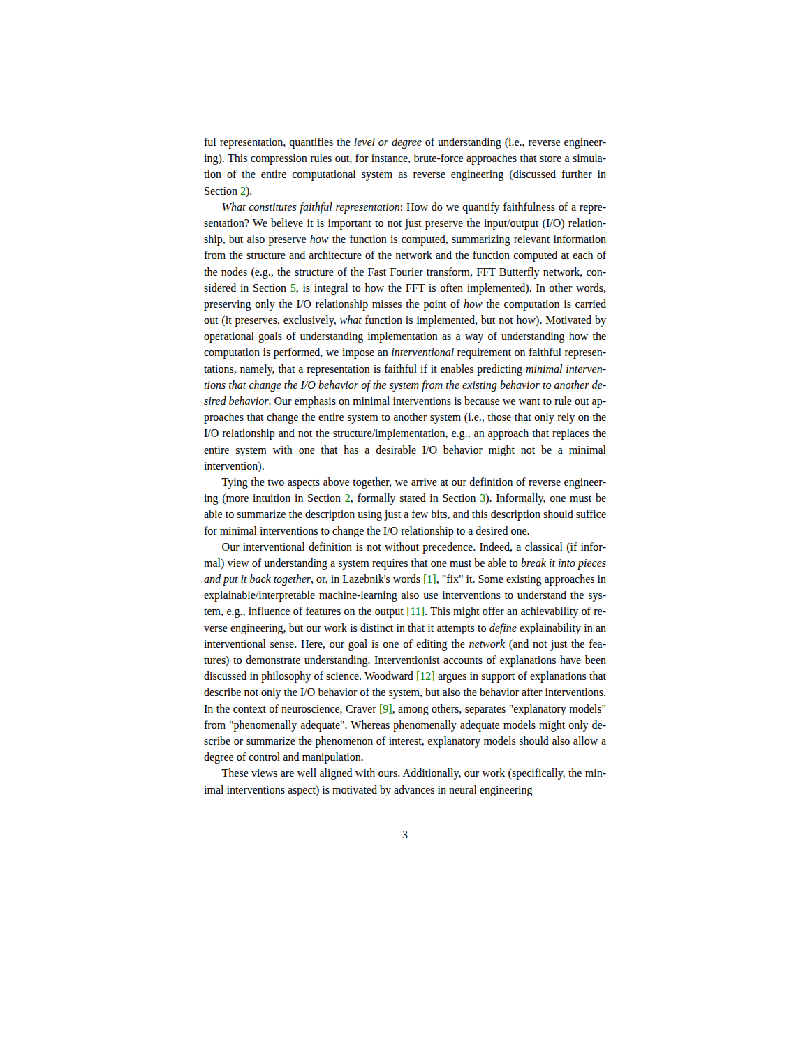ful representation, quantifies the level or degree of understanding (i.e., reverse engineering). This compression rules out, for instance, brute-force approaches that store a simulation of the entire computational system as reverse engineering (discussed further in Section 2).
What constitutes faithful representation: How do we quantify faithfulness of a representation? We believe it is important to not just preserve the input/output (I/O) relationship, but also preserve how the function is computed, summarizing relevant information from the structure and architecture of the network and the function computed at each of the nodes (e.g., the structure of the Fast Fourier transform, FFT Butterfly network, considered in Section 5, is integral to how the FFT is often implemented). In other words, preserving only the I/O relationship misses the point of how the computation is carried out (it preserves, exclusively, what function is implemented, but not how). Motivated by operational goals of understanding implementation as a way of understanding how the computation is performed, we impose an interventional requirement on faithful representations, namely, that a representation is faithful if it enables predicting minimal interventions that change the I/O behavior of the system from the existing behavior to another desired behavior. Our emphasis on minimal interventions is because we want to rule out approaches that change the entire system to another system (i.e., those that only rely on the I/O relationship and not the structure/implementation, e.g., an approach that replaces the entire system with one that has a desirable I/O behavior might not be a minimal intervention).
Tying the two aspects above together, we arrive at our definition of reverse engineering (more intuition in Section 2, formally stated in Section 3). Informally, one must be able to summarize the description using just a few bits, and this description should suffice for minimal interventions to change the I/O relationship to a desired one.
Our interventional definition is not without precedence. Indeed, a classical (if informal) view of understanding a system requires that one must be able to break it into pieces and put it back together, or, in Lazebnik's words [1], "fix" it. Some existing approaches in explainable/interpretable machine-learning also use interventions to understand the system, e.g., influence of features on the output [11]. This might offer an achievability of reverse engineering, but our work is distinct in that it attempts to define explainability in an interventional sense. Here, our goal is one of editing the network (and not just the features) to demonstrate understanding. Interventionist accounts of explanations have been discussed in philosophy of science. Woodward [12] argues in support of explanations that describe not only the I/O behavior of the system, but also the behavior after interventions. In the context of neuroscience, Craver [9], among others, separates "explanatory models" from "phenomenally adequate". Whereas phenomenally adequate models might only describe or summarize the phenomenon of interest, explanatory models should also allow a degree of control and manipulation.
These views are well aligned with ours. Additionally, our work (specifically, the minimal interventions aspect) is motivated by advances in neural engineering
3